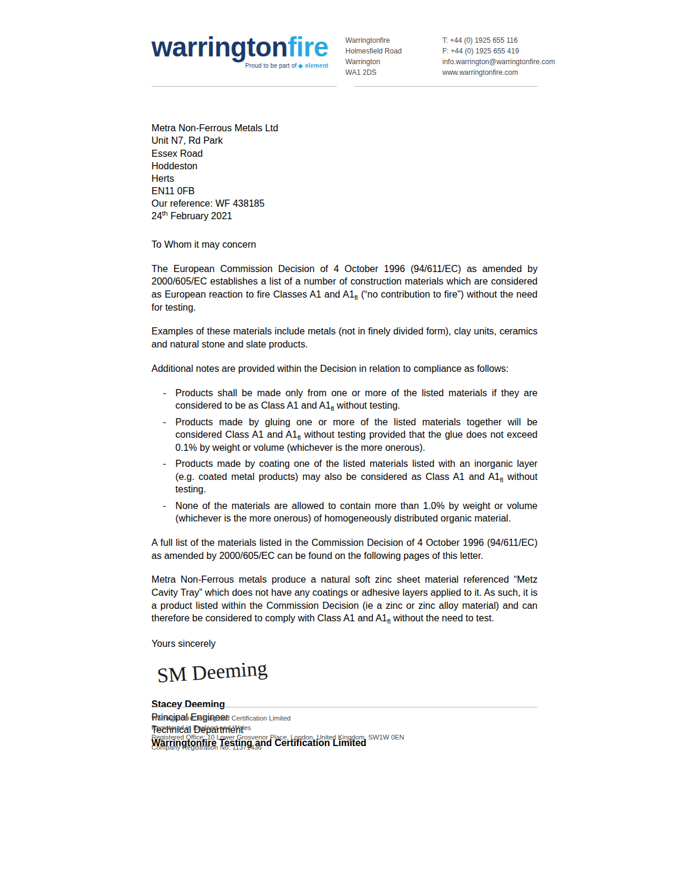warringtonfire
Proud to be part of ◆ element
Warringtonfire
Holmesfield Road
Warrington
WA1 2DS
T: +44 (0) 1925 655 116
F: +44 (0) 1925 655 419
info.warrington@warringtonfire.com
www.warringtonfire.com
Metra Non-Ferrous Metals Ltd
Unit N7, Rd Park
Essex Road
Hoddeston
Herts
EN11 0FB
Our reference: WF 438185
24th February 2021
To Whom it may concern
The European Commission Decision of 4 October 1996 (94/611/EC) as amended by 2000/605/EC establishes a list of a number of construction materials which are considered as European reaction to fire Classes A1 and A1fl (“no contribution to fire”) without the need for testing.
Examples of these materials include metals (not in finely divided form), clay units, ceramics and natural stone and slate products.
Additional notes are provided within the Decision in relation to compliance as follows:
Products shall be made only from one or more of the listed materials if they are considered to be as Class A1 and A1fl without testing.
Products made by gluing one or more of the listed materials together will be considered Class A1 and A1fl without testing provided that the glue does not exceed 0.1% by weight or volume (whichever is the more onerous).
Products made by coating one of the listed materials listed with an inorganic layer (e.g. coated metal products) may also be considered as Class A1 and A1fl without testing.
None of the materials are allowed to contain more than 1.0% by weight or volume (whichever is the more onerous) of homogeneously distributed organic material.
A full list of the materials listed in the Commission Decision of 4 October 1996 (94/611/EC) as amended by 2000/605/EC can be found on the following pages of this letter.
Metra Non-Ferrous metals produce a natural soft zinc sheet material referenced “Metz Cavity Tray” which does not have any coatings or adhesive layers applied to it. As such, it is a product listed within the Commission Decision (ie a zinc or zinc alloy material) and can therefore be considered to comply with Class A1 and A1fl without the need to test.
Yours sincerely
SM Deeming
Stacey Deeming
Principal Engineer
Technical Department
Warringtonfire Testing and Certification Limited
Warringtonfire Testing and Certification Limited
Registered in England and Wales
Registered Office: 10 Lower Grosvenor Place, London, United Kingdom, SW1W 0EN
Company Registration No: 11371436